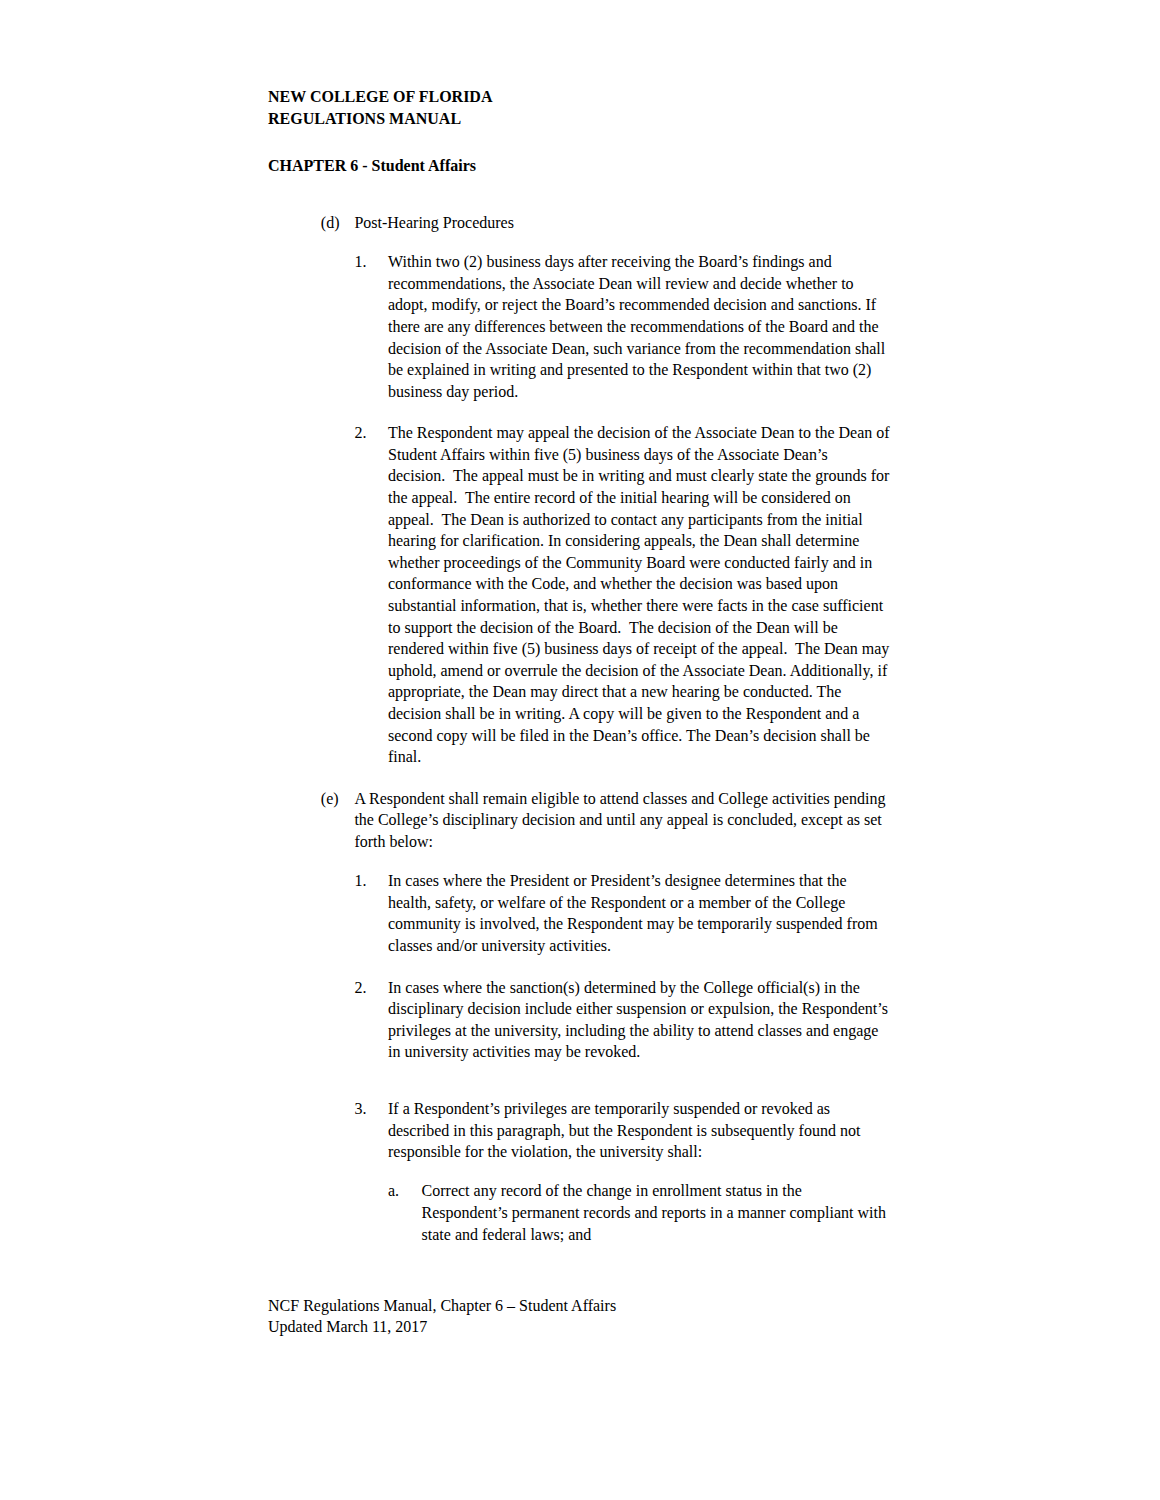NEW COLLEGE OF FLORIDA
REGULATIONS MANUAL
CHAPTER 6 - Student Affairs
(d)
Post-Hearing Procedures
1.
Within two (2) business days after receiving the Board’s findings and recommendations, the Associate Dean will review and decide whether to adopt, modify, or reject the Board’s recommended decision and sanctions. If there are any differences between the recommendations of the Board and the decision of the Associate Dean, such variance from the recommendation shall be explained in writing and presented to the Respondent within that two (2) business day period.
2.
The Respondent may appeal the decision of the Associate Dean to the Dean of Student Affairs within five (5) business days of the Associate Dean’s decision. The appeal must be in writing and must clearly state the grounds for the appeal. The entire record of the initial hearing will be considered on appeal. The Dean is authorized to contact any participants from the initial hearing for clarification. In considering appeals, the Dean shall determine whether proceedings of the Community Board were conducted fairly and in conformance with the Code, and whether the decision was based upon substantial information, that is, whether there were facts in the case sufficient to support the decision of the Board. The decision of the Dean will be rendered within five (5) business days of receipt of the appeal. The Dean may uphold, amend or overrule the decision of the Associate Dean. Additionally, if appropriate, the Dean may direct that a new hearing be conducted. The decision shall be in writing. A copy will be given to the Respondent and a second copy will be filed in the Dean’s office. The Dean’s decision shall be final.
(e)
A Respondent shall remain eligible to attend classes and College activities pending the College’s disciplinary decision and until any appeal is concluded, except as set forth below:
1.
In cases where the President or President’s designee determines that the health, safety, or welfare of the Respondent or a member of the College community is involved, the Respondent may be temporarily suspended from classes and/or university activities.
2.
In cases where the sanction(s) determined by the College official(s) in the disciplinary decision include either suspension or expulsion, the Respondent’s privileges at the university, including the ability to attend classes and engage in university activities may be revoked.
3.
If a Respondent’s privileges are temporarily suspended or revoked as described in this paragraph, but the Respondent is subsequently found not responsible for the violation, the university shall:
a.
Correct any record of the change in enrollment status in the Respondent’s permanent records and reports in a manner compliant with state and federal laws; and
NCF Regulations Manual, Chapter 6 – Student Affairs
Updated March 11, 2017